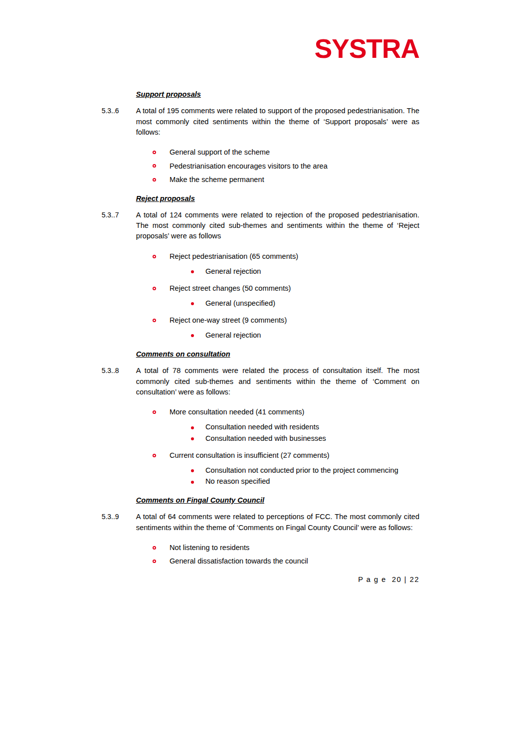SYSTRA
Support proposals
5.3..6 A total of 195 comments were related to support of the proposed pedestrianisation. The most commonly cited sentiments within the theme of ‘Support proposals’ were as follows:
General support of the scheme
Pedestrianisation encourages visitors to the area
Make the scheme permanent
Reject proposals
5.3..7 A total of 124 comments were related to rejection of the proposed pedestrianisation. The most commonly cited sub-themes and sentiments within the theme of ‘Reject proposals’ were as follows
Reject pedestrianisation (65 comments)
General rejection
Reject street changes (50 comments)
General (unspecified)
Reject one-way street (9 comments)
General rejection
Comments on consultation
5.3..8 A total of 78 comments were related the process of consultation itself. The most commonly cited sub-themes and sentiments within the theme of ‘Comment on consultation’ were as follows:
More consultation needed (41 comments)
Consultation needed with residents
Consultation needed with businesses
Current consultation is insufficient (27 comments)
Consultation not conducted prior to the project commencing
No reason specified
Comments on Fingal County Council
5.3..9 A total of 64 comments were related to perceptions of FCC. The most commonly cited sentiments within the theme of ‘Comments on Fingal County Council’ were as follows:
Not listening to residents
General dissatisfaction towards the council
P a g e 20 | 22